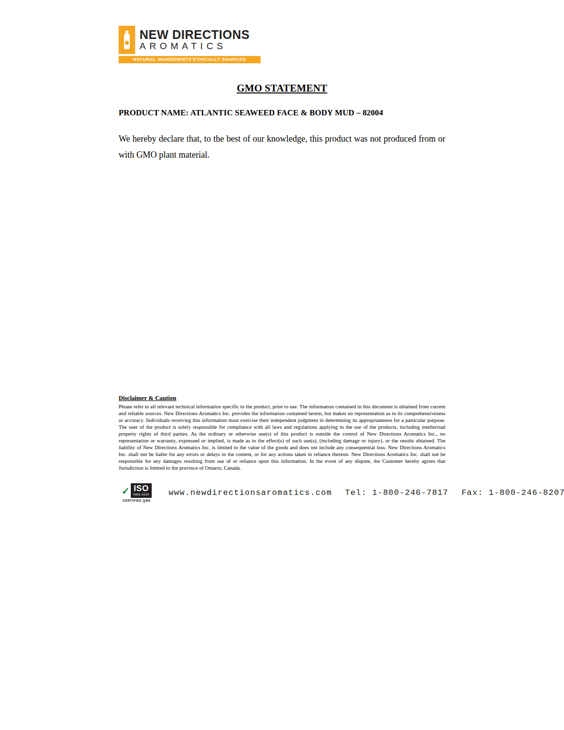NEW DIRECTIONS AROMATICS
NATURAL INGREDIENTS ETHICALLY SOURCED
GMO STATEMENT
PRODUCT NAME: ATLANTIC SEAWEED FACE & BODY MUD – 82004
We hereby declare that, to the best of our knowledge, this product was not produced from or with GMO plant material.
Disclaimer & Caution
Please refer to all relevant technical information specific to the product, prior to use. The information contained in this document is obtained from current and reliable sources. New Directions Aromatics Inc. provides the information contained herein, but makes no representation as to its comprehensiveness or accuracy. Individuals receiving this information must exercise their independent judgment in determining its appropriateness for a particular purpose. The user of the product is solely responsible for compliance with all laws and regulations applying to the use of the products, including intellectual property rights of third parties. As the ordinary or otherwise use(s) of this product is outside the control of New Directions Aromatics Inc., no representation or warranty, expressed or implied, is made as to the effect(s) of such use(s), (including damage or injury), or the results obtained. The liability of New Directions Aromatics Inc. is limited to the value of the goods and does not include any consequential loss. New Directions Aromatics Inc. shall not be liable for any errors or delays in the content, or for any actions taken in reliance thereon. New Directions Aromatics Inc. shall not be responsible for any damages resulting from use of or reliance upon this information. In the event of any dispute, the Customer hereby agrees that Jurisdiction is limited to the province of Ontario, Canada.
✓ ISO 9001:2015
CERTIFIED QMS
www.newdirectionsaromatics.com Tel: 1-800-246-7817 Fax: 1-800-246-8207